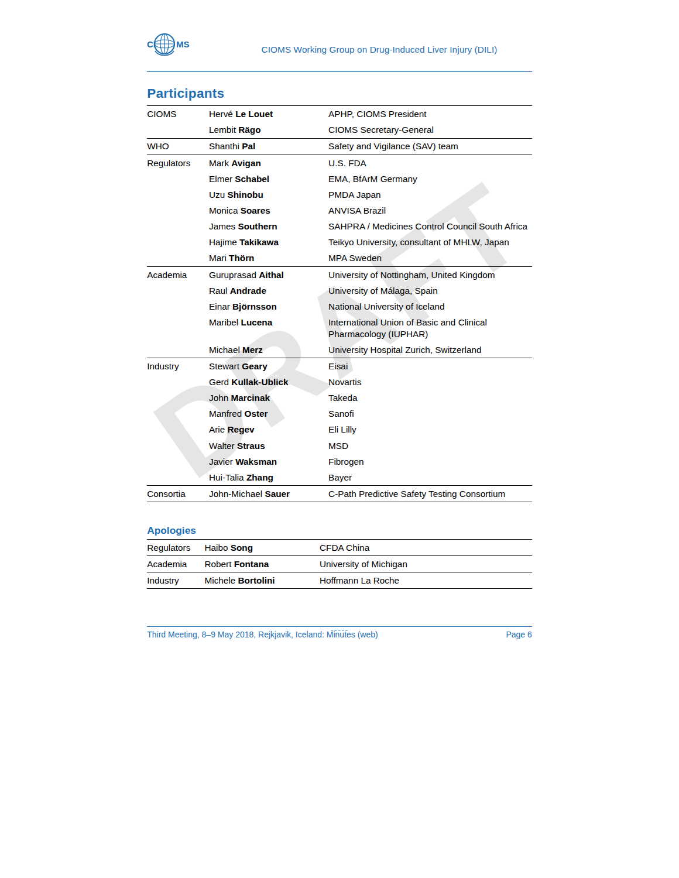DRAFT
CI MS
CIOMS Working Group on Drug-Induced Liver Injury (DILI)
Participants
| CIOMS | Hervé Le Louet | APHP, CIOMS President |
| | Lembit Rägo | CIOMS Secretary-General |
| WHO | Shanthi Pal | Safety and Vigilance (SAV) team |
| Regulators | Mark Avigan | U.S. FDA |
| | Elmer Schabel | EMA, BfArM Germany |
| | Uzu Shinobu | PMDA Japan |
| | Monica Soares | ANVISA Brazil |
| | James Southern | SAHPRA / Medicines Control Council South Africa |
| | Hajime Takikawa | Teikyo University, consultant of MHLW, Japan |
| | Mari Thörn | MPA Sweden |
| Academia | Guruprasad Aithal | University of Nottingham, United Kingdom |
| | Raul Andrade | University of Málaga, Spain |
| | Einar Björnsson | National University of Iceland |
| | Maribel Lucena | International Union of Basic and Clinical Pharmacology (IUPHAR) |
| | Michael Merz | University Hospital Zurich, Switzerland |
| Industry | Stewart Geary | Eisai |
| | Gerd Kullak-Ublick | Novartis |
| | John Marcinak | Takeda |
| | Manfred Oster | Sanofi |
| | Arie Regev | Eli Lilly |
| | Walter Straus | MSD |
| | Javier Waksman | Fibrogen |
| | Hui-Talia Zhang | Bayer |
| Consortia | John-Michael Sauer | C-Path Predictive Safety Testing Consortium |
Apologies
| Regulators | Haibo Song | CFDA China |
| Academia | Robert Fontana | University of Michigan |
| Industry | Michele Bortolini | Hoffmann La Roche |
-----
Third Meeting, 8–9 May 2018, Rejkjavik, Iceland: Minutes (web)
Page 6